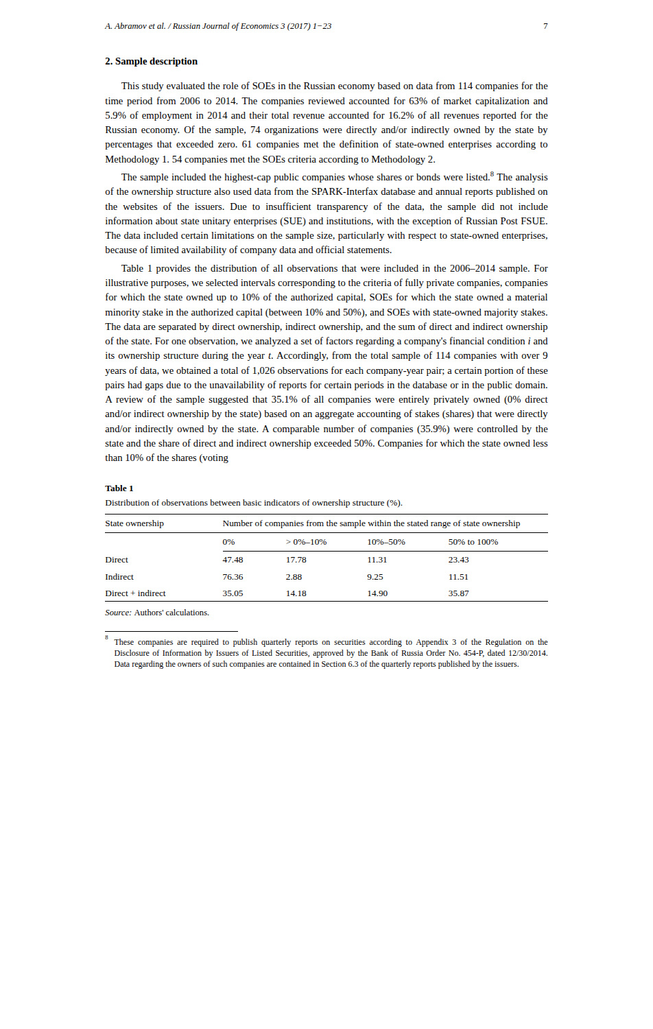A. Abramov et al. / Russian Journal of Economics 3 (2017) 1−23 7
2. Sample description
This study evaluated the role of SOEs in the Russian economy based on data from 114 companies for the time period from 2006 to 2014. The companies reviewed accounted for 63% of market capitalization and 5.9% of employment in 2014 and their total revenue accounted for 16.2% of all revenues reported for the Russian economy. Of the sample, 74 organizations were directly and/or indirectly owned by the state by percentages that exceeded zero. 61 companies met the definition of state-owned enterprises according to Methodology 1. 54 companies met the SOEs criteria according to Methodology 2.
The sample included the highest-cap public companies whose shares or bonds were listed.8 The analysis of the ownership structure also used data from the SPARK-Interfax database and annual reports published on the websites of the issuers. Due to insufficient transparency of the data, the sample did not include information about state unitary enterprises (SUE) and institutions, with the exception of Russian Post FSUE. The data included certain limitations on the sample size, particularly with respect to state-owned enterprises, because of limited availability of company data and official statements.
Table 1 provides the distribution of all observations that were included in the 2006–2014 sample. For illustrative purposes, we selected intervals corresponding to the criteria of fully private companies, companies for which the state owned up to 10% of the authorized capital, SOEs for which the state owned a material minority stake in the authorized capital (between 10% and 50%), and SOEs with state-owned majority stakes. The data are separated by direct ownership, indirect ownership, and the sum of direct and indirect ownership of the state. For one observation, we analyzed a set of factors regarding a company's financial condition i and its ownership structure during the year t. Accordingly, from the total sample of 114 companies with over 9 years of data, we obtained a total of 1,026 observations for each company-year pair; a certain portion of these pairs had gaps due to the unavailability of reports for certain periods in the database or in the public domain. A review of the sample suggested that 35.1% of all companies were entirely privately owned (0% direct and/or indirect ownership by the state) based on an aggregate accounting of stakes (shares) that were directly and/or indirectly owned by the state. A comparable number of companies (35.9%) were controlled by the state and the share of direct and indirect ownership exceeded 50%. Companies for which the state owned less than 10% of the shares (voting
Table 1
Distribution of observations between basic indicators of ownership structure (%).
| State ownership | Number of companies from the sample within the stated range of state ownership |
| --- | --- |
| | 0% | > 0%–10% | 10%–50% | 50% to 100% |
| Direct | 47.48 | 17.78 | 11.31 | 23.43 |
| Indirect | 76.36 | 2.88 | 9.25 | 11.51 |
| Direct + indirect | 35.05 | 14.18 | 14.90 | 35.87 |
Source: Authors' calculations.
8 These companies are required to publish quarterly reports on securities according to Appendix 3 of the Regulation on the Disclosure of Information by Issuers of Listed Securities, approved by the Bank of Russia Order No. 454-P, dated 12/30/2014. Data regarding the owners of such companies are contained in Section 6.3 of the quarterly reports published by the issuers.